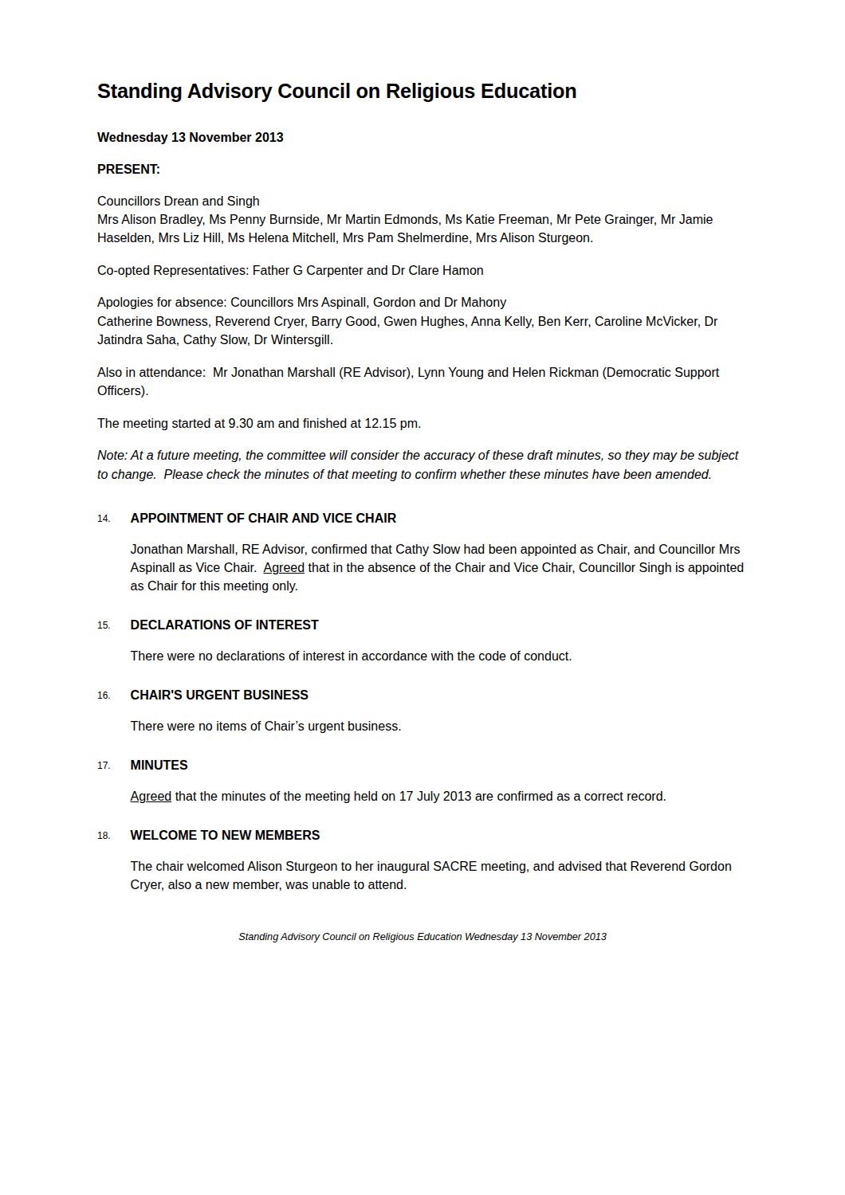Standing Advisory Council on Religious Education
Wednesday 13 November 2013
PRESENT:
Councillors Drean and Singh
Mrs Alison Bradley, Ms Penny Burnside, Mr Martin Edmonds, Ms Katie Freeman, Mr Pete Grainger, Mr Jamie Haselden, Mrs Liz Hill, Ms Helena Mitchell, Mrs Pam Shelmerdine, Mrs Alison Sturgeon.
Co-opted Representatives: Father G Carpenter and Dr Clare Hamon
Apologies for absence: Councillors Mrs Aspinall, Gordon and Dr Mahony
Catherine Bowness, Reverend Cryer, Barry Good, Gwen Hughes, Anna Kelly, Ben Kerr, Caroline McVicker, Dr Jatindra Saha, Cathy Slow, Dr Wintersgill.
Also in attendance: Mr Jonathan Marshall (RE Advisor), Lynn Young and Helen Rickman (Democratic Support Officers).
The meeting started at 9.30 am and finished at 12.15 pm.
Note: At a future meeting, the committee will consider the accuracy of these draft minutes, so they may be subject to change. Please check the minutes of that meeting to confirm whether these minutes have been amended.
Appointment of Chair and Vice Chair
Jonathan Marshall, RE Advisor, confirmed that Cathy Slow had been appointed as Chair, and Councillor Mrs Aspinall as Vice Chair. Agreed that in the absence of the Chair and Vice Chair, Councillor Singh is appointed as Chair for this meeting only.
Declarations of Interest
There were no declarations of interest in accordance with the code of conduct.
Chair's Urgent Business
There were no items of Chair’s urgent business.
Minutes
Agreed that the minutes of the meeting held on 17 July 2013 are confirmed as a correct record.
Welcome to New Members
The chair welcomed Alison Sturgeon to her inaugural SACRE meeting, and advised that Reverend Gordon Cryer, also a new member, was unable to attend.
Standing Advisory Council on Religious Education Wednesday 13 November 2013